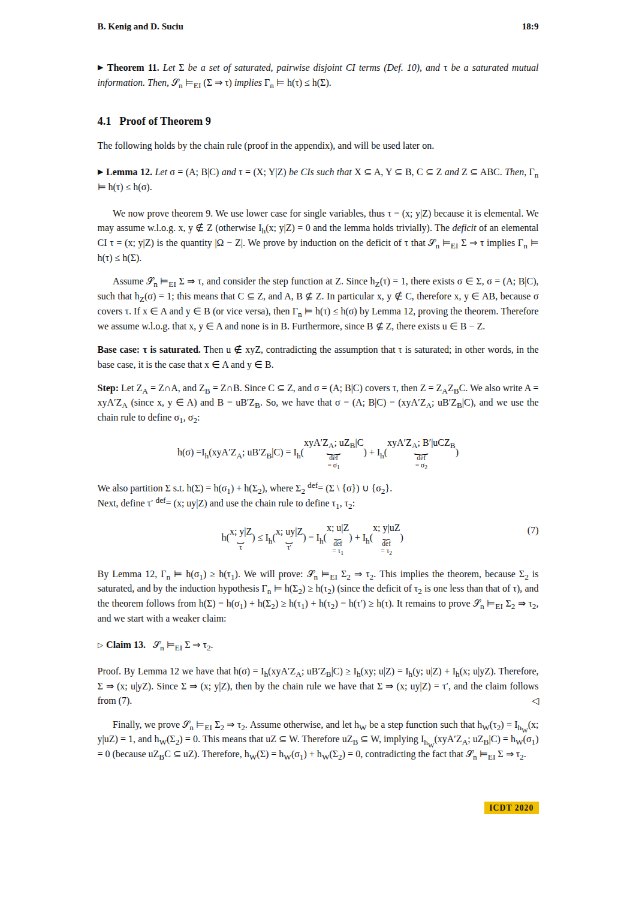B. Kenig and D. Suciu
18:9
Theorem 11. Let Σ be a set of saturated, pairwise disjoint CI terms (Def. 10), and τ be a saturated mutual information. Then, 𝒮n ⊨EI (Σ ⇒ τ) implies Γn ⊨ h(τ) ≤ h(Σ).
4.1 Proof of Theorem 9
The following holds by the chain rule (proof in the appendix), and will be used later on.
Lemma 12. Let σ = (A; B|C) and τ = (X; Y|Z) be CIs such that X ⊆ A, Y ⊆ B, C ⊆ Z and Z ⊆ ABC. Then, Γn ⊨ h(τ) ≤ h(σ).
We now prove theorem 9. We use lower case for single variables, thus τ = (x; y|Z) because it is elemental. We may assume w.l.o.g. x, y ∉ Z (otherwise Ih(x; y|Z) = 0 and the lemma holds trivially). The deficit of an elemental CI τ = (x; y|Z) is the quantity |Ω − Z|. We prove by induction on the deficit of τ that 𝒮n ⊨EI Σ ⇒ τ implies Γn ⊨ h(τ) ≤ h(Σ).
Assume 𝒮n ⊨EI Σ ⇒ τ, and consider the step function at Z. Since hZ(τ) = 1, there exists σ ∈ Σ, σ = (A; B|C), such that hZ(σ) = 1; this means that C ⊆ Z, and A, B ⊈ Z. In particular x, y ∉ C, therefore x, y ∈ AB, because σ covers τ. If x ∈ A and y ∈ B (or vice versa), then Γn ⊨ h(τ) ≤ h(σ) by Lemma 12, proving the theorem. Therefore we assume w.l.o.g. that x, y ∈ A and none is in B. Furthermore, since B ⊈ Z, there exists u ∈ B − Z.
Base case: τ is saturated. Then u ∉ xyZ, contradicting the assumption that τ is saturated; in other words, in the base case, it is the case that x ∈ A and y ∈ B.
Step: Let ZA = Z∩A, and ZB = Z∩B. Since C ⊆ Z, and σ = (A; B|C) covers τ, then Z = ZAZBC. We also write A = xyA′ZA (since x, y ∈ A) and B = uB′ZB. So, we have that σ = (A; B|C) = (xyA′ZA; uB′ZB|C), and we use the chain rule to define σ1, σ2:
h(σ) =Ih(xyA′ZA; uB′ZB|C) = Ih(xyA′ZA; uZB|C⏟def
= σ1) + Ih(xyA′ZA; B′|uCZB⏟def
= σ2)
We also partition Σ s.t. h(Σ) = h(σ1) + h(Σ2), where Σ2 def= (Σ \ {σ}) ∪ {σ2}.
Next, define τ′ def= (x; uy|Z) and use the chain rule to define τ1, τ2:
(7) h(x; y|Z⏟τ) ≤ Ih(x; uy|Z⏟τ′) = Ih(x; u|Z⏟def
= τ1) + Ih(x; y|uZ⏟def
= τ2)
By Lemma 12, Γn ⊨ h(σ1) ≥ h(τ1). We will prove: 𝒮n ⊨EI Σ2 ⇒ τ2. This implies the theorem, because Σ2 is saturated, and by the induction hypothesis Γn ⊨ h(Σ2) ≥ h(τ2) (since the deficit of τ2 is one less than that of τ), and the theorem follows from h(Σ) = h(σ1) + h(Σ2) ≥ h(τ1) + h(τ2) = h(τ′) ≥ h(τ). It remains to prove 𝒮n ⊨EI Σ2 ⇒ τ2, and we start with a weaker claim:
Claim 13. 𝒮n ⊨EI Σ ⇒ τ2.
Proof. By Lemma 12 we have that h(σ) = Ih(xyA′ZA; uB′ZB|C) ≥ Ih(xy; u|Z) = Ih(y; u|Z) + Ih(x; u|yZ). Therefore, Σ ⇒ (x; u|yZ). Since Σ ⇒ (x; y|Z), then by the chain rule we have that Σ ⇒ (x; uy|Z) = τ′, and the claim follows from (7). ◁
Finally, we prove 𝒮n ⊨EI Σ2 ⇒ τ2. Assume otherwise, and let hW be a step function such that hW(τ2) = IhW(x; y|uZ) = 1, and hW(Σ2) = 0. This means that uZ ⊆ W. Therefore uZB ⊆ W, implying IhW(xyA′ZA; uZB|C) = hW(σ1) = 0 (because uZBC ⊆ uZ). Therefore, hW(Σ) = hW(σ1) + hW(Σ2) = 0, contradicting the fact that 𝒮n ⊨EI Σ ⇒ τ2.
ICDT 2020